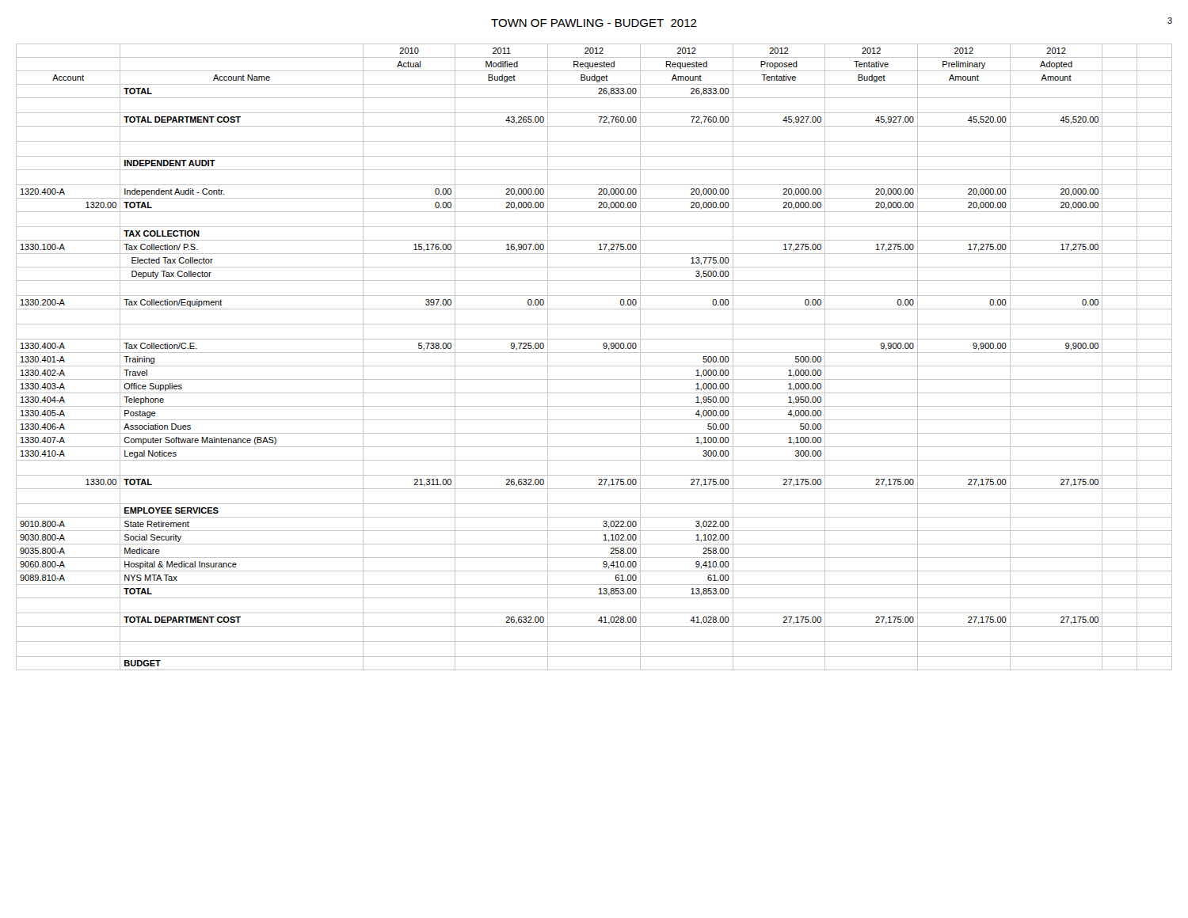3
TOWN OF PAWLING - BUDGET 2012
| | | 2010 | 2011 | 2012 | 2012 | 2012 | 2012 | 2012 | 2012 | | |
| --- | --- | --- | --- | --- | --- | --- | --- | --- | --- | --- | --- |
| | | Actual | Modified | Requested | Requested | Proposed | Tentative | Preliminary | Adopted | | |
| Account | Account Name | | Budget | Budget | Amount | Tentative | Budget | Amount | Amount | | |
| | TOTAL | | | 26,833.00 | 26,833.00 | | | | | | |
| | TOTAL DEPARTMENT COST | | 43,265.00 | 72,760.00 | 72,760.00 | 45,927.00 | 45,927.00 | 45,520.00 | 45,520.00 | | |
| | INDEPENDENT AUDIT | | | | | | | | | | |
| 1320.400-A | Independent Audit - Contr. | 0.00 | 20,000.00 | 20,000.00 | 20,000.00 | 20,000.00 | 20,000.00 | 20,000.00 | 20,000.00 | | |
| 1320.00 | TOTAL | 0.00 | 20,000.00 | 20,000.00 | 20,000.00 | 20,000.00 | 20,000.00 | 20,000.00 | 20,000.00 | | |
| | TAX COLLECTION | | | | | | | | | | |
| 1330.100-A | Tax Collection/ P.S. | 15,176.00 | 16,907.00 | 17,275.00 | | 17,275.00 | 17,275.00 | 17,275.00 | 17,275.00 | | |
| | Elected Tax Collector | | | | 13,775.00 | | | | | | |
| | Deputy Tax Collector | | | | 3,500.00 | | | | | | |
| 1330.200-A | Tax Collection/Equipment | 397.00 | 0.00 | 0.00 | 0.00 | 0.00 | 0.00 | 0.00 | 0.00 | | |
| 1330.400-A | Tax Collection/C.E. | 5,738.00 | 9,725.00 | 9,900.00 | | | 9,900.00 | 9,900.00 | 9,900.00 | | |
| 1330.401-A | Training | | | | 500.00 | 500.00 | | | | | |
| 1330.402-A | Travel | | | | 1,000.00 | 1,000.00 | | | | | |
| 1330.403-A | Office Supplies | | | | 1,000.00 | 1,000.00 | | | | | |
| 1330.404-A | Telephone | | | | 1,950.00 | 1,950.00 | | | | | |
| 1330.405-A | Postage | | | | 4,000.00 | 4,000.00 | | | | | |
| 1330.406-A | Association Dues | | | | 50.00 | 50.00 | | | | | |
| 1330.407-A | Computer Software Maintenance (BAS) | | | | 1,100.00 | 1,100.00 | | | | | |
| 1330.410-A | Legal Notices | | | | 300.00 | 300.00 | | | | | |
| 1330.00 | TOTAL | 21,311.00 | 26,632.00 | 27,175.00 | 27,175.00 | 27,175.00 | 27,175.00 | 27,175.00 | 27,175.00 | | |
| | EMPLOYEE SERVICES | | | | | | | | | | |
| 9010.800-A | State Retirement | | | 3,022.00 | 3,022.00 | | | | | | |
| 9030.800-A | Social Security | | | 1,102.00 | 1,102.00 | | | | | | |
| 9035.800-A | Medicare | | | 258.00 | 258.00 | | | | | | |
| 9060.800-A | Hospital & Medical Insurance | | | 9,410.00 | 9,410.00 | | | | | | |
| 9089.810-A | NYS MTA Tax | | | 61.00 | 61.00 | | | | | | |
| | TOTAL | | | 13,853.00 | 13,853.00 | | | | | | |
| | TOTAL DEPARTMENT COST | | 26,632.00 | 41,028.00 | 41,028.00 | 27,175.00 | 27,175.00 | 27,175.00 | 27,175.00 | | |
| | BUDGET | | | | | | | | | | |